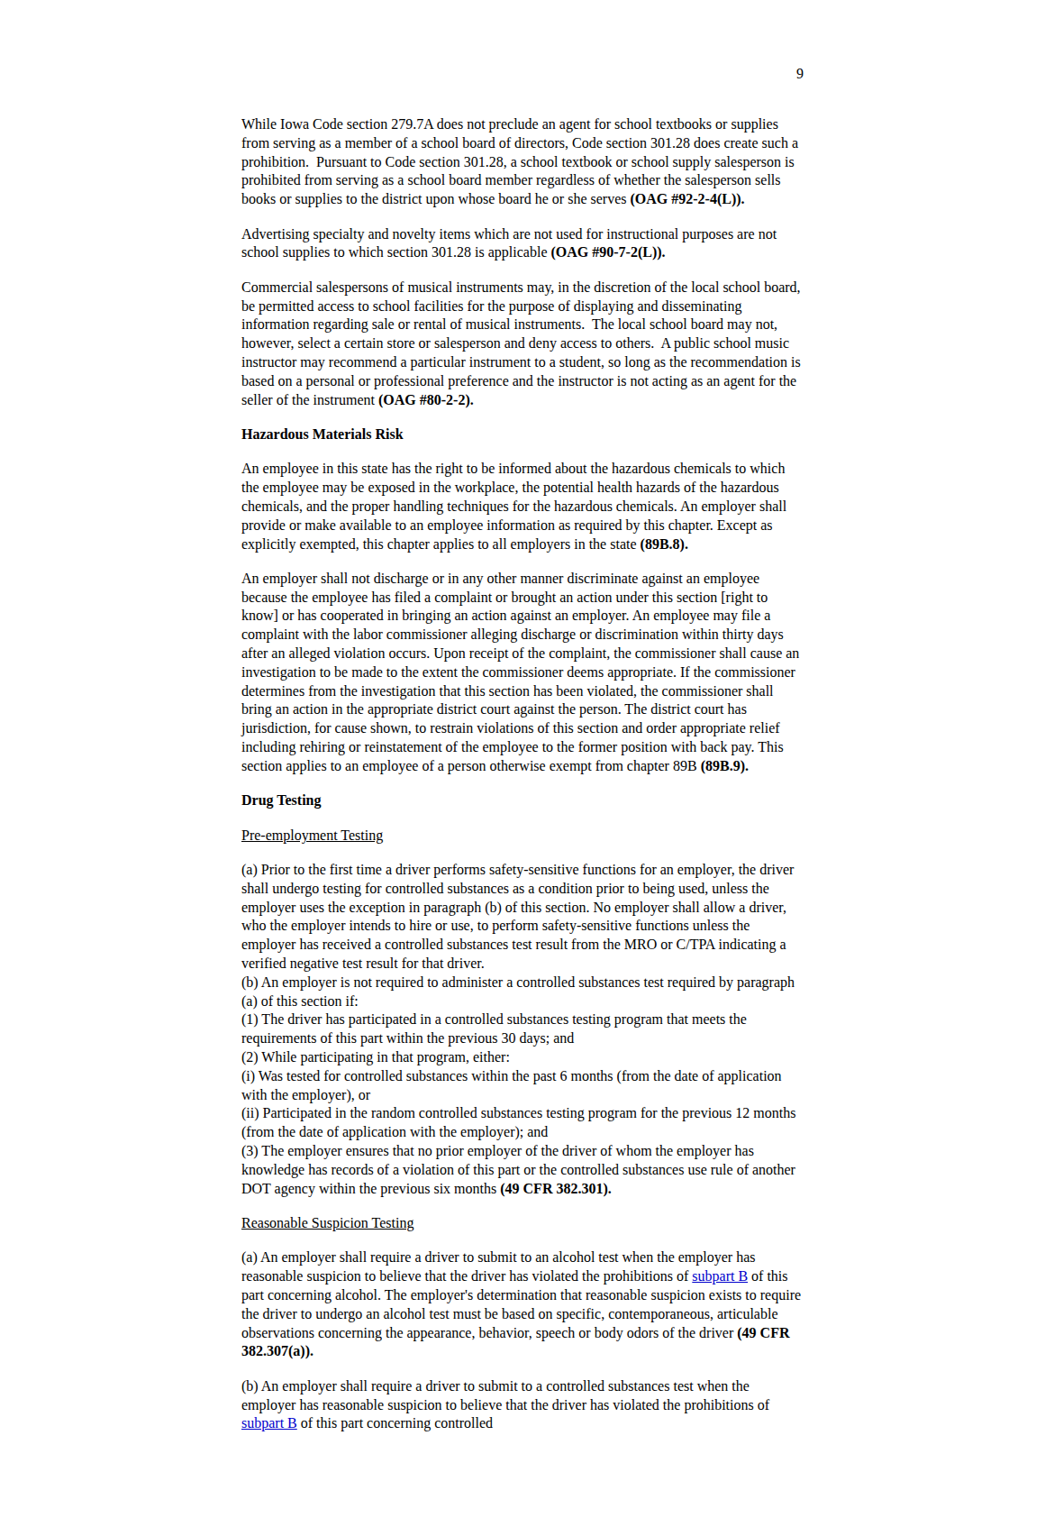9
While Iowa Code section 279.7A does not preclude an agent for school textbooks or supplies from serving as a member of a school board of directors, Code section 301.28 does create such a prohibition. Pursuant to Code section 301.28, a school textbook or school supply salesperson is prohibited from serving as a school board member regardless of whether the salesperson sells books or supplies to the district upon whose board he or she serves (OAG #92-2-4(L)).
Advertising specialty and novelty items which are not used for instructional purposes are not school supplies to which section 301.28 is applicable (OAG #90-7-2(L)).
Commercial salespersons of musical instruments may, in the discretion of the local school board, be permitted access to school facilities for the purpose of displaying and disseminating information regarding sale or rental of musical instruments. The local school board may not, however, select a certain store or salesperson and deny access to others. A public school music instructor may recommend a particular instrument to a student, so long as the recommendation is based on a personal or professional preference and the instructor is not acting as an agent for the seller of the instrument (OAG #80-2-2).
Hazardous Materials Risk
An employee in this state has the right to be informed about the hazardous chemicals to which the employee may be exposed in the workplace, the potential health hazards of the hazardous chemicals, and the proper handling techniques for the hazardous chemicals. An employer shall provide or make available to an employee information as required by this chapter. Except as explicitly exempted, this chapter applies to all employers in the state (89B.8).
An employer shall not discharge or in any other manner discriminate against an employee because the employee has filed a complaint or brought an action under this section [right to know] or has cooperated in bringing an action against an employer. An employee may file a complaint with the labor commissioner alleging discharge or discrimination within thirty days after an alleged violation occurs. Upon receipt of the complaint, the commissioner shall cause an investigation to be made to the extent the commissioner deems appropriate. If the commissioner determines from the investigation that this section has been violated, the commissioner shall bring an action in the appropriate district court against the person. The district court has jurisdiction, for cause shown, to restrain violations of this section and order appropriate relief including rehiring or reinstatement of the employee to the former position with back pay. This section applies to an employee of a person otherwise exempt from chapter 89B (89B.9).
Drug Testing
Pre-employment Testing
(a) Prior to the first time a driver performs safety-sensitive functions for an employer, the driver shall undergo testing for controlled substances as a condition prior to being used, unless the employer uses the exception in paragraph (b) of this section. No employer shall allow a driver, who the employer intends to hire or use, to perform safety-sensitive functions unless the employer has received a controlled substances test result from the MRO or C/TPA indicating a verified negative test result for that driver.
(b) An employer is not required to administer a controlled substances test required by paragraph (a) of this section if:
(1) The driver has participated in a controlled substances testing program that meets the requirements of this part within the previous 30 days; and
(2) While participating in that program, either:
(i) Was tested for controlled substances within the past 6 months (from the date of application with the employer), or
(ii) Participated in the random controlled substances testing program for the previous 12 months (from the date of application with the employer); and
(3) The employer ensures that no prior employer of the driver of whom the employer has knowledge has records of a violation of this part or the controlled substances use rule of another DOT agency within the previous six months (49 CFR 382.301).
Reasonable Suspicion Testing
(a) An employer shall require a driver to submit to an alcohol test when the employer has reasonable suspicion to believe that the driver has violated the prohibitions of subpart B of this part concerning alcohol. The employer's determination that reasonable suspicion exists to require the driver to undergo an alcohol test must be based on specific, contemporaneous, articulable observations concerning the appearance, behavior, speech or body odors of the driver (49 CFR 382.307(a)).
(b) An employer shall require a driver to submit to a controlled substances test when the employer has reasonable suspicion to believe that the driver has violated the prohibitions of subpart B of this part concerning controlled